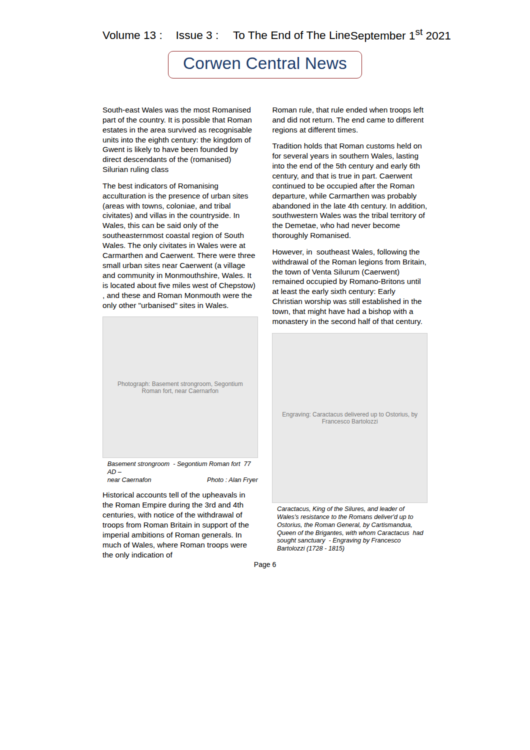Volume 13 : Issue 3 : To The End of The Line
September 1st 2021
Corwen Central News
South-east Wales was the most Romanised part of the country. It is possible that Roman estates in the area survived as recognisable units into the eighth century: the kingdom of Gwent is likely to have been founded by direct descendants of the (romanised) Silurian ruling class
The best indicators of Romanising acculturation is the presence of urban sites (areas with towns, coloniae, and tribal civitates) and villas in the countryside. In Wales, this can be said only of the southeasternmost coastal region of South Wales. The only civitates in Wales were at Carmarthen and Caerwent. There were three small urban sites near Caerwent (a village and community in Monmouthshire, Wales. It is located about five miles west of Chepstow) , and these and Roman Monmouth were the only other "urbanised" sites in Wales.
Photograph: Basement strongroom, Segontium Roman fort, near Caernarfon
Basement strongroom - Segontium Roman fort 77 AD –
near Caernafon Photo : Alan Fryer
Historical accounts tell of the upheavals in the Roman Empire during the 3rd and 4th centuries, with notice of the withdrawal of troops from Roman Britain in support of the imperial ambitions of Roman generals. In much of Wales, where Roman troops were the only indication of
Roman rule, that rule ended when troops left and did not return. The end came to different regions at different times.
Tradition holds that Roman customs held on for several years in southern Wales, lasting into the end of the 5th century and early 6th century, and that is true in part. Caerwent continued to be occupied after the Roman departure, while Carmarthen was probably abandoned in the late 4th century. In addition, southwestern Wales was the tribal territory of the Demetae, who had never become thoroughly Romanised.
However, in southeast Wales, following the withdrawal of the Roman legions from Britain, the town of Venta Silurum (Caerwent) remained occupied by Romano-Britons until at least the early sixth century: Early Christian worship was still established in the town, that might have had a bishop with a monastery in the second half of that century.
Engraving: Caractacus delivered up to Ostorius, by Francesco Bartolozzi
Caractacus, King of the Silures, and leader of Wales's resistance to the Romans deliver'd up to Ostorius, the Roman General, by Cartismandua, Queen of the Brigantes, with whom Caractacus had sought sanctuary - Engraving by Francesco Bartolozzi (1728 - 1815)
Page 6